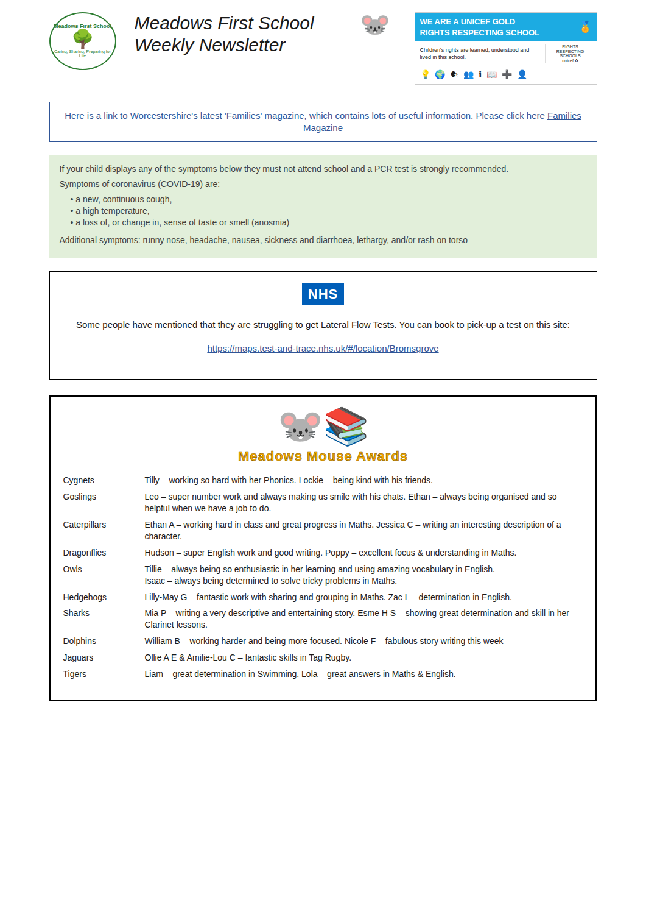Meadows First School 🌳 Caring, Sharing, Preparing for Life
Meadows First School
Weekly Newsletter
🐭
WE ARE A UNICEF GOLD
RIGHTS RESPECTING SCHOOL 🏅
Children's rights are learned, understood and lived in this school. RIGHTS
RESPECTING
SCHOOLS
unicef ✿
💡 🌍 🗣 👥 ℹ 📖 ➕ 👤
Here is a link to Worcestershire's latest 'Families' magazine, which contains lots of useful information. Please click here Families Magazine
If your child displays any of the symptoms below they must not attend school and a PCR test is strongly recommended.
Symptoms of coronavirus (COVID-19) are:
a new, continuous cough,
a high temperature,
a loss of, or change in, sense of taste or smell (anosmia)
Additional symptoms: runny nose, headache, nausea, sickness and diarrhoea, lethargy, and/or rash on torso
NHS
Some people have mentioned that they are struggling to get Lateral Flow Tests. You can book to pick-up a test on this site:
https://maps.test-and-trace.nhs.uk/#/location/Bromsgrove
🐭📚
Meadows Mouse Awards
| Cygnets | Tilly – working so hard with her Phonics. Lockie – being kind with his friends. |
| Goslings | Leo – super number work and always making us smile with his chats. Ethan – always being organised and so helpful when we have a job to do. |
| Caterpillars | Ethan A – working hard in class and great progress in Maths. Jessica C – writing an interesting description of a character. |
| Dragonflies | Hudson – super English work and good writing. Poppy – excellent focus & understanding in Maths. |
| Owls | Tillie – always being so enthusiastic in her learning and using amazing vocabulary in English. Isaac – always being determined to solve tricky problems in Maths. |
| Hedgehogs | Lilly-May G – fantastic work with sharing and grouping in Maths. Zac L – determination in English. |
| Sharks | Mia P – writing a very descriptive and entertaining story. Esme H S – showing great determination and skill in her Clarinet lessons. |
| Dolphins | William B – working harder and being more focused. Nicole F – fabulous story writing this week |
| Jaguars | Ollie A E & Amilie-Lou C – fantastic skills in Tag Rugby. |
| Tigers | Liam – great determination in Swimming. Lola – great answers in Maths & English. |